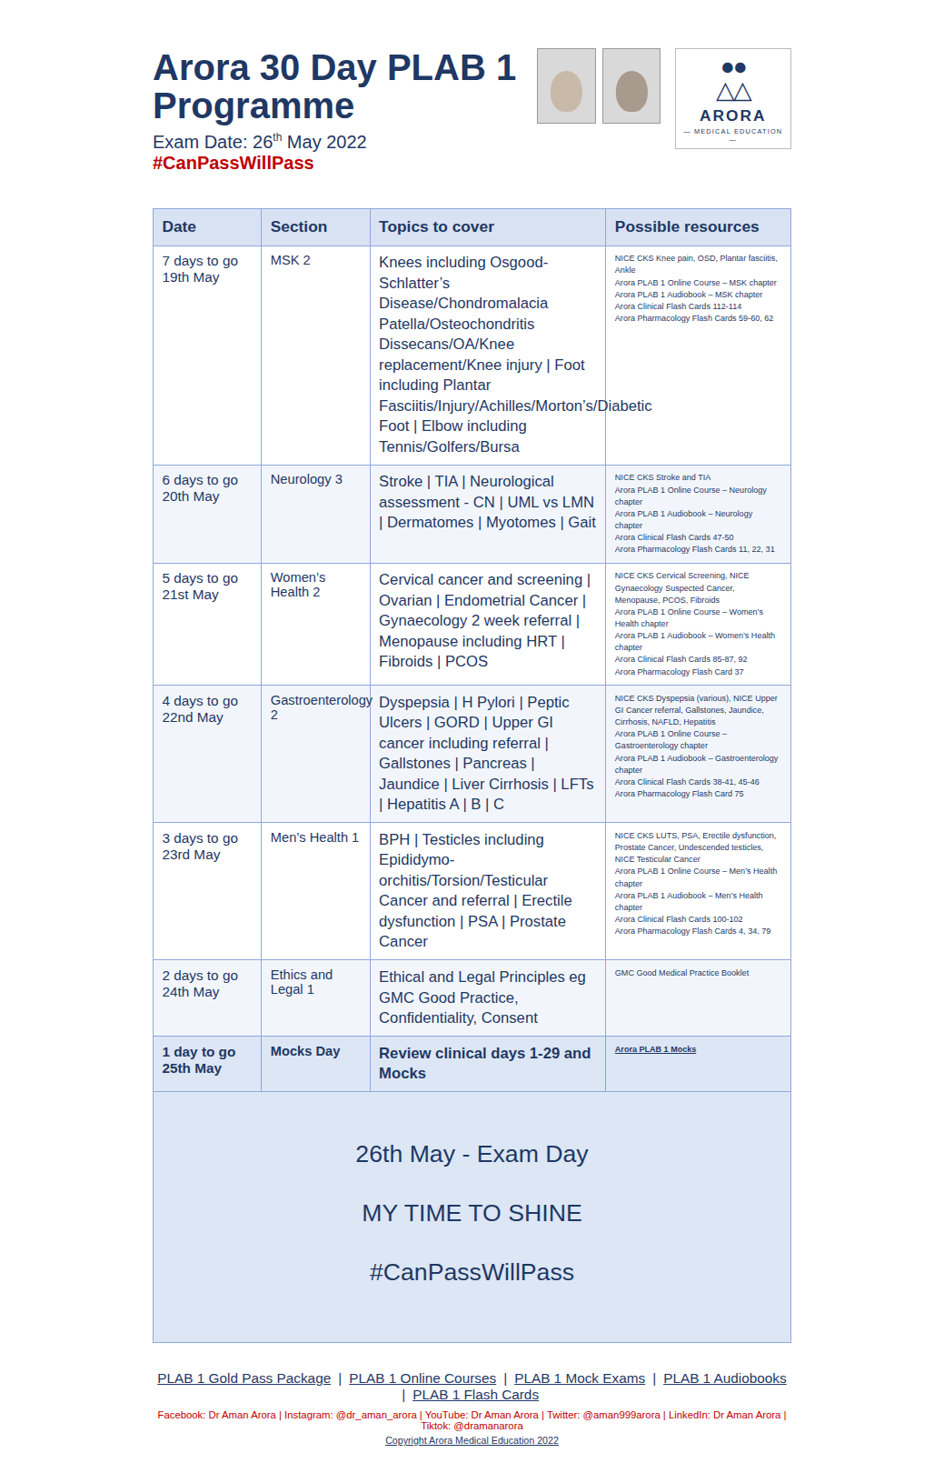Arora 30 Day PLAB 1 Programme
Exam Date: 26th May 2022 #CanPassWillPass
●●
△△
ARORA
— MEDICAL EDUCATION —
| Date | Section | Topics to cover | Possible resources |
| --- | --- | --- | --- |
| 7 days to go 19th May | MSK 2 | Knees including Osgood-Schlatter’s Disease/Chondromalacia Patella/Osteochondritis Dissecans/OA/Knee replacement/Knee injury / Foot including Plantar Fasciitis/Injury/Achilles/Morton’s/Diabetic Foot / Elbow including Tennis/Golfers/Bursa | NICE CKS Knee pain, OSD, Plantar fasciitis, Ankle Arora PLAB 1 Online Course – MSK chapter Arora PLAB 1 Audiobook – MSK chapter Arora Clinical Flash Cards 112-114 Arora Pharmacology Flash Cards 59-60, 62 |
| 6 days to go 20th May | Neurology 3 | Stroke / TIA / Neurological assessment - CN / UML vs LMN / Dermatomes / Myotomes / Gait | NICE CKS Stroke and TIA Arora PLAB 1 Online Course – Neurology chapter Arora PLAB 1 Audiobook – Neurology chapter Arora Clinical Flash Cards 47-50 Arora Pharmacology Flash Cards 11, 22, 31 |
| 5 days to go 21st May | Women’s Health 2 | Cervical cancer and screening / Ovarian / Endometrial Cancer / Gynaecology 2 week referral / Menopause including HRT / Fibroids / PCOS | NICE CKS Cervical Screening, NICE Gynaecology Suspected Cancer, Menopause, PCOS, Fibroids Arora PLAB 1 Online Course – Women’s Health chapter Arora PLAB 1 Audiobook – Women’s Health chapter Arora Clinical Flash Cards 85-87, 92 Arora Pharmacology Flash Card 37 |
| 4 days to go 22nd May | Gastroenterology 2 | Dyspepsia / H Pylori / Peptic Ulcers / GORD / Upper GI cancer including referral / Gallstones / Pancreas / Jaundice / Liver Cirrhosis / LFTs / Hepatitis A / B / C | NICE CKS Dyspepsia (various), NICE Upper GI Cancer referral, Gallstones, Jaundice, Cirrhosis, NAFLD, Hepatitis Arora PLAB 1 Online Course – Gastroenterology chapter Arora PLAB 1 Audiobook – Gastroenterology chapter Arora Clinical Flash Cards 38-41, 45-46 Arora Pharmacology Flash Card 75 |
| 3 days to go 23rd May | Men’s Health 1 | BPH / Testicles including Epididymo-orchitis/Torsion/Testicular Cancer and referral / Erectile dysfunction / PSA / Prostate Cancer | NICE CKS LUTS, PSA, Erectile dysfunction, Prostate Cancer, Undescended testicles, NICE Testicular Cancer Arora PLAB 1 Online Course – Men’s Health chapter Arora PLAB 1 Audiobook – Men’s Health chapter Arora Clinical Flash Cards 100-102 Arora Pharmacology Flash Cards 4, 34, 79 |
| 2 days to go 24th May | Ethics and Legal 1 | Ethical and Legal Principles eg GMC Good Practice, Confidentiality, Consent | GMC Good Medical Practice Booklet |
| 1 day to go 25th May | Mocks Day | Review clinical days 1-29 and Mocks | Arora PLAB 1 Mocks |
26th May - Exam Day
MY TIME TO SHINE
#CanPassWillPass
PLAB 1 Gold Pass Package | PLAB 1 Online Courses | PLAB 1 Mock Exams | PLAB 1 Audiobooks | PLAB 1 Flash Cards
Facebook: Dr Aman Arora | Instagram: @dr_aman_arora | YouTube: Dr Aman Arora | Twitter: @aman999arora | LinkedIn: Dr Aman Arora | Tiktok: @dramanarora
Copyright Arora Medical Education 2022